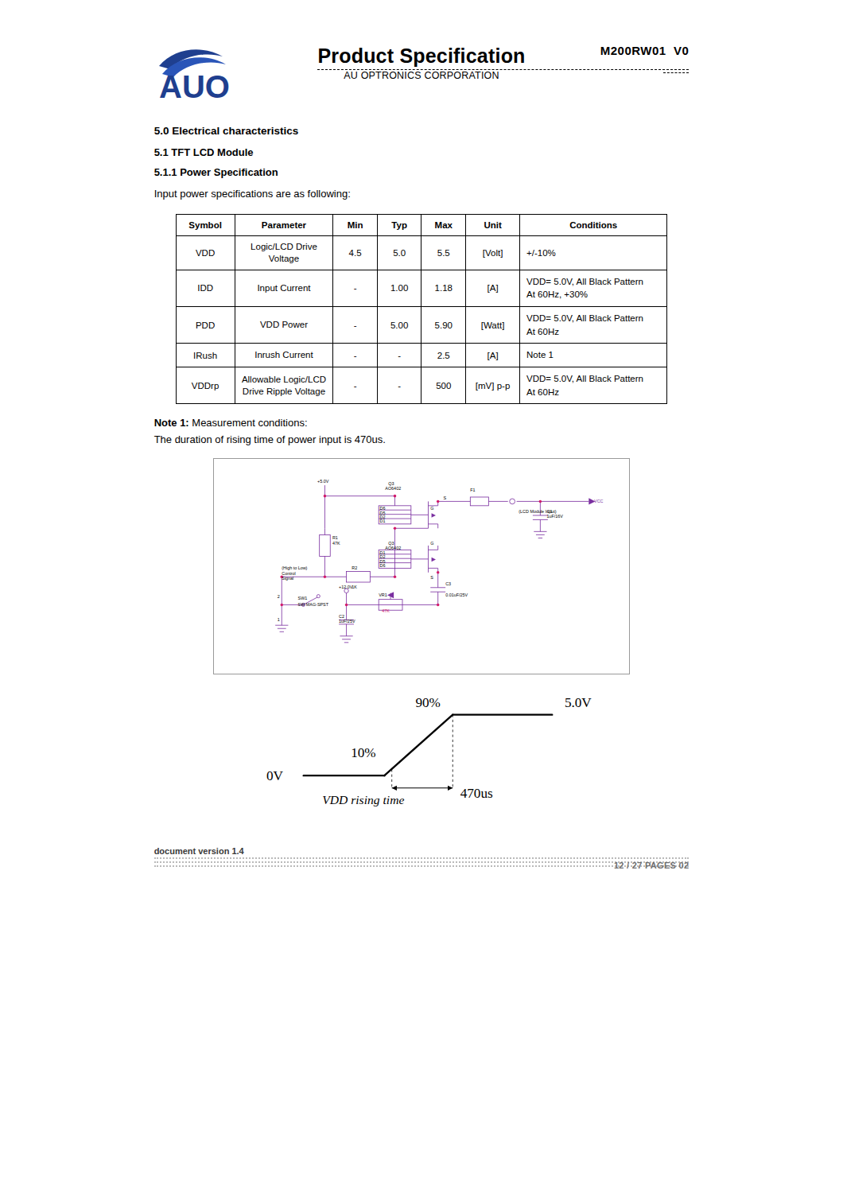AUO
Product Specification
AU OPTRONICS CORPORATION
M200RW01 V0
5.0 Electrical characteristics
5.1 TFT LCD Module
5.1.1 Power Specification
Input power specifications are as following:
| Symbol | Parameter | Min | Typ | Max | Unit | Conditions |
| --- | --- | --- | --- | --- | --- | --- |
| VDD | Logic/LCD Drive Voltage | 4.5 | 5.0 | 5.5 | [Volt] | +/-10% |
| IDD | Input Current | - | 1.00 | 1.18 | [A] | VDD= 5.0V, All Black Pattern At 60Hz, +30% |
| PDD | VDD Power | - | 5.00 | 5.90 | [Watt] | VDD= 5.0V, All Black Pattern At 60Hz |
| IRush | Inrush Current | - | - | 2.5 | [A] | Note 1 |
| VDDrp | Allowable Logic/LCD Drive Ripple Voltage | - | - | 500 | [mV] p-p | VDD= 5.0V, All Black Pattern At 60Hz |
Note 1: Measurement conditions:
The duration of rising time of power input is 470us.
+5.0V Q3 AO6402 F1 VCC (LCD Module Input) C1 1uF/16V R1 47K (High to Low) Control Signal R2 1K Q3 AO6402 G S G S C3 0.01uF/25V VR1 47K +12.0V C2 1uF/25V SW1 SW MAG-SPST 2 1 D6 D5 D2 D1 D1 D2 D5 D6
90% 5.0V 10% 0V 470us VDD rising time
document version 1.4
12 / 27 PAGES 02